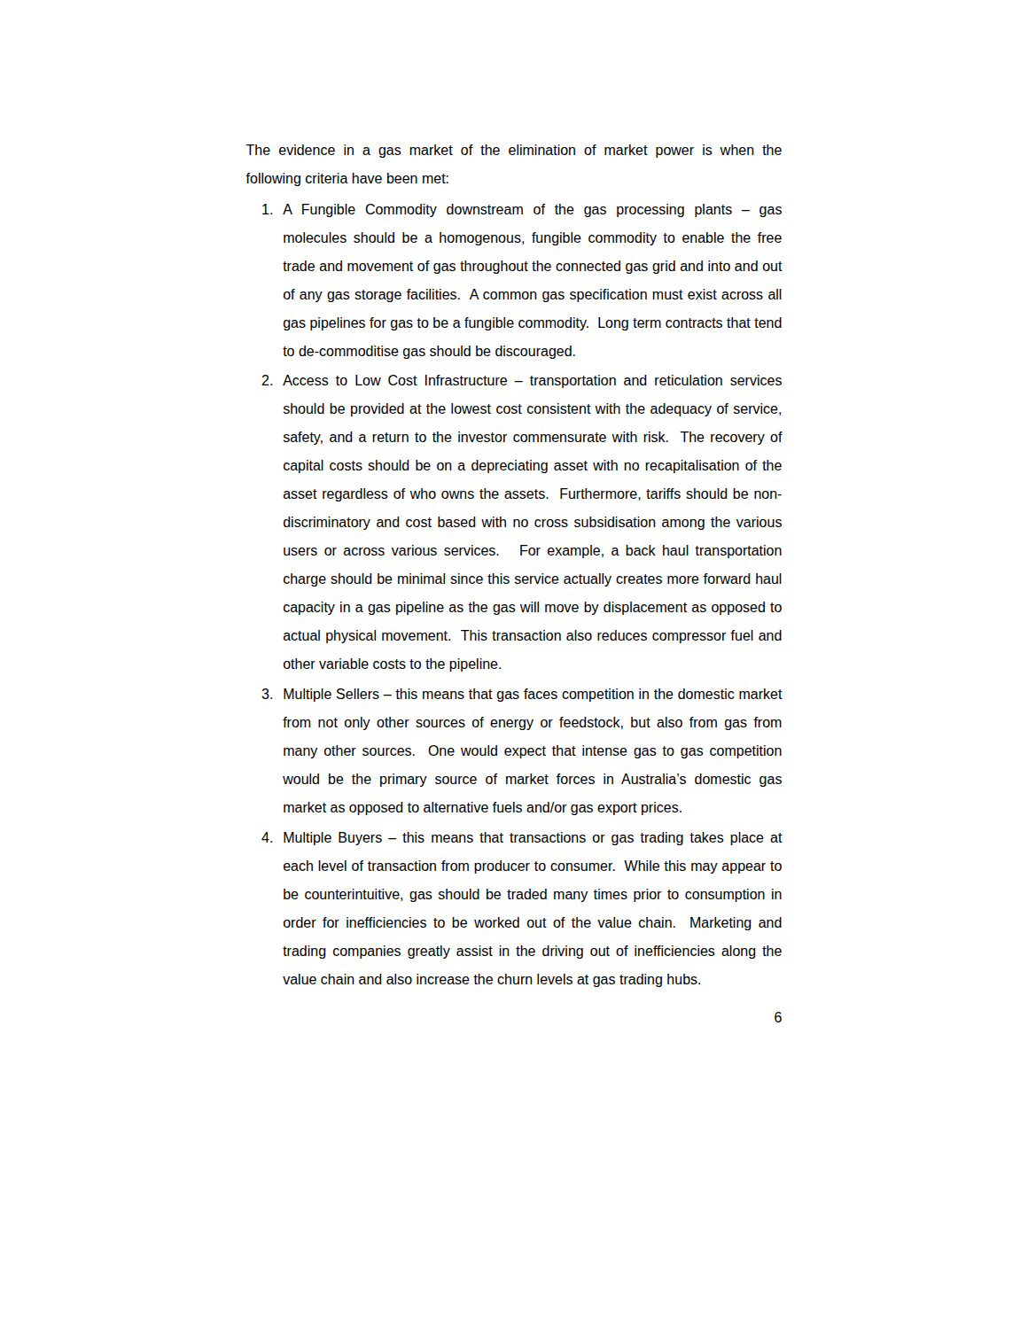The evidence in a gas market of the elimination of market power is when the following criteria have been met:
A Fungible Commodity downstream of the gas processing plants – gas molecules should be a homogenous, fungible commodity to enable the free trade and movement of gas throughout the connected gas grid and into and out of any gas storage facilities. A common gas specification must exist across all gas pipelines for gas to be a fungible commodity. Long term contracts that tend to de-commoditise gas should be discouraged.
Access to Low Cost Infrastructure – transportation and reticulation services should be provided at the lowest cost consistent with the adequacy of service, safety, and a return to the investor commensurate with risk. The recovery of capital costs should be on a depreciating asset with no recapitalisation of the asset regardless of who owns the assets. Furthermore, tariffs should be non-discriminatory and cost based with no cross subsidisation among the various users or across various services. For example, a back haul transportation charge should be minimal since this service actually creates more forward haul capacity in a gas pipeline as the gas will move by displacement as opposed to actual physical movement. This transaction also reduces compressor fuel and other variable costs to the pipeline.
Multiple Sellers – this means that gas faces competition in the domestic market from not only other sources of energy or feedstock, but also from gas from many other sources. One would expect that intense gas to gas competition would be the primary source of market forces in Australia’s domestic gas market as opposed to alternative fuels and/or gas export prices.
Multiple Buyers – this means that transactions or gas trading takes place at each level of transaction from producer to consumer. While this may appear to be counterintuitive, gas should be traded many times prior to consumption in order for inefficiencies to be worked out of the value chain. Marketing and trading companies greatly assist in the driving out of inefficiencies along the value chain and also increase the churn levels at gas trading hubs.
6